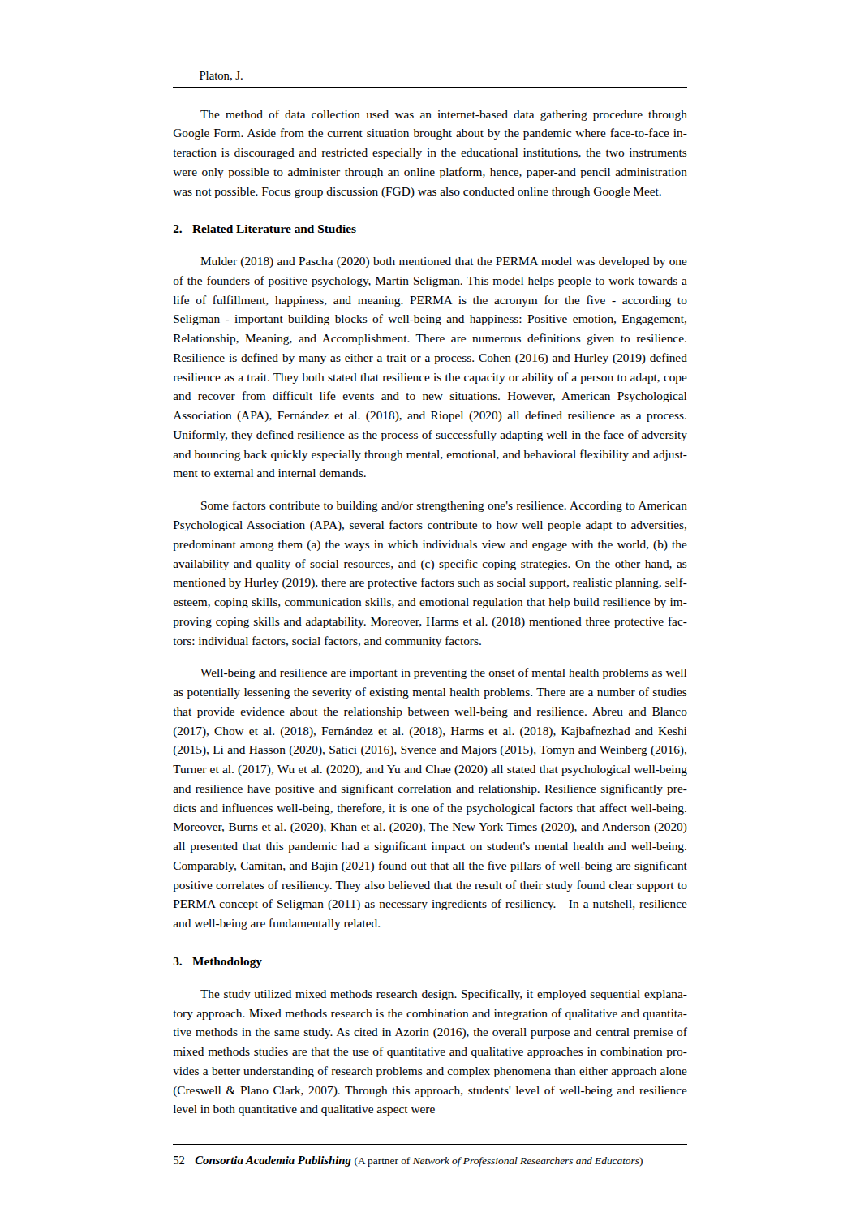Platon, J.
The method of data collection used was an internet-based data gathering procedure through Google Form. Aside from the current situation brought about by the pandemic where face-to-face interaction is discouraged and restricted especially in the educational institutions, the two instruments were only possible to administer through an online platform, hence, paper-and pencil administration was not possible. Focus group discussion (FGD) was also conducted online through Google Meet.
2. Related Literature and Studies
Mulder (2018) and Pascha (2020) both mentioned that the PERMA model was developed by one of the founders of positive psychology, Martin Seligman. This model helps people to work towards a life of fulfillment, happiness, and meaning. PERMA is the acronym for the five - according to Seligman - important building blocks of well-being and happiness: Positive emotion, Engagement, Relationship, Meaning, and Accomplishment. There are numerous definitions given to resilience. Resilience is defined by many as either a trait or a process. Cohen (2016) and Hurley (2019) defined resilience as a trait. They both stated that resilience is the capacity or ability of a person to adapt, cope and recover from difficult life events and to new situations. However, American Psychological Association (APA), Fernández et al. (2018), and Riopel (2020) all defined resilience as a process. Uniformly, they defined resilience as the process of successfully adapting well in the face of adversity and bouncing back quickly especially through mental, emotional, and behavioral flexibility and adjustment to external and internal demands.
Some factors contribute to building and/or strengthening one's resilience. According to American Psychological Association (APA), several factors contribute to how well people adapt to adversities, predominant among them (a) the ways in which individuals view and engage with the world, (b) the availability and quality of social resources, and (c) specific coping strategies. On the other hand, as mentioned by Hurley (2019), there are protective factors such as social support, realistic planning, self-esteem, coping skills, communication skills, and emotional regulation that help build resilience by improving coping skills and adaptability. Moreover, Harms et al. (2018) mentioned three protective factors: individual factors, social factors, and community factors.
Well-being and resilience are important in preventing the onset of mental health problems as well as potentially lessening the severity of existing mental health problems. There are a number of studies that provide evidence about the relationship between well-being and resilience. Abreu and Blanco (2017), Chow et al. (2018), Fernández et al. (2018), Harms et al. (2018), Kajbafnezhad and Keshi (2015), Li and Hasson (2020), Satici (2016), Svence and Majors (2015), Tomyn and Weinberg (2016), Turner et al. (2017), Wu et al. (2020), and Yu and Chae (2020) all stated that psychological well-being and resilience have positive and significant correlation and relationship. Resilience significantly predicts and influences well-being, therefore, it is one of the psychological factors that affect well-being. Moreover, Burns et al. (2020), Khan et al. (2020), The New York Times (2020), and Anderson (2020) all presented that this pandemic had a significant impact on student's mental health and well-being. Comparably, Camitan, and Bajin (2021) found out that all the five pillars of well-being are significant positive correlates of resiliency. They also believed that the result of their study found clear support to PERMA concept of Seligman (2011) as necessary ingredients of resiliency. In a nutshell, resilience and well-being are fundamentally related.
3. Methodology
The study utilized mixed methods research design. Specifically, it employed sequential explanatory approach. Mixed methods research is the combination and integration of qualitative and quantitative methods in the same study. As cited in Azorin (2016), the overall purpose and central premise of mixed methods studies are that the use of quantitative and qualitative approaches in combination provides a better understanding of research problems and complex phenomena than either approach alone (Creswell & Plano Clark, 2007). Through this approach, students' level of well-being and resilience level in both quantitative and qualitative aspect were
52 Consortia Academia Publishing (A partner of Network of Professional Researchers and Educators)